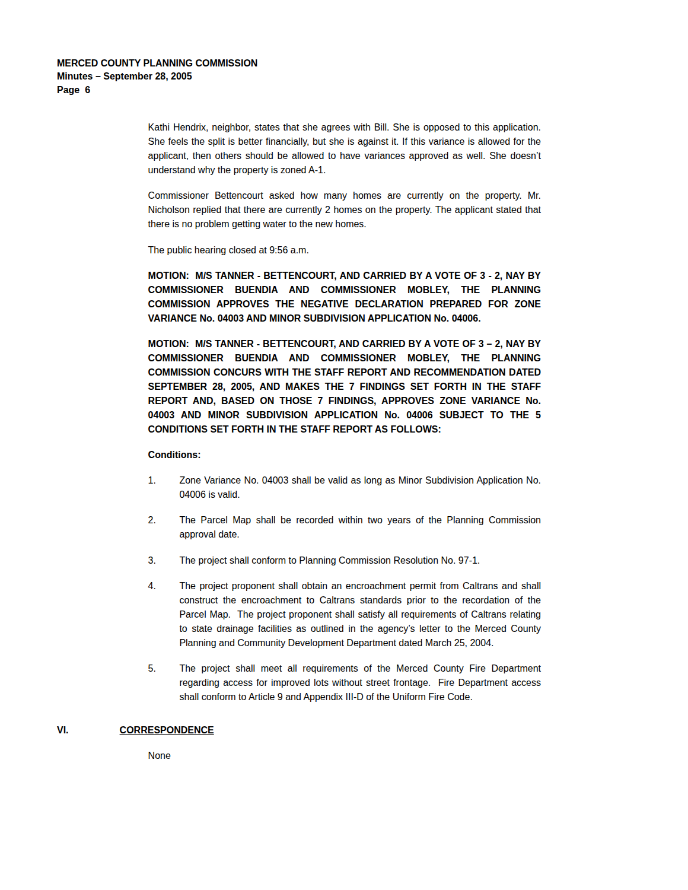MERCED COUNTY PLANNING COMMISSION
Minutes – September 28, 2005
Page 6
Kathi Hendrix, neighbor, states that she agrees with Bill. She is opposed to this application. She feels the split is better financially, but she is against it. If this variance is allowed for the applicant, then others should be allowed to have variances approved as well. She doesn’t understand why the property is zoned A-1.
Commissioner Bettencourt asked how many homes are currently on the property. Mr. Nicholson replied that there are currently 2 homes on the property. The applicant stated that there is no problem getting water to the new homes.
The public hearing closed at 9:56 a.m.
MOTION: M/S TANNER - BETTENCOURT, AND CARRIED BY A VOTE OF 3 - 2, NAY BY COMMISSIONER BUENDIA AND COMMISSIONER MOBLEY, THE PLANNING COMMISSION APPROVES THE NEGATIVE DECLARATION PREPARED FOR ZONE VARIANCE No. 04003 AND MINOR SUBDIVISION APPLICATION No. 04006.
MOTION: M/S TANNER - BETTENCOURT, AND CARRIED BY A VOTE OF 3 – 2, NAY BY COMMISSIONER BUENDIA AND COMMISSIONER MOBLEY, THE PLANNING COMMISSION CONCURS WITH THE STAFF REPORT AND RECOMMENDATION DATED SEPTEMBER 28, 2005, AND MAKES THE 7 FINDINGS SET FORTH IN THE STAFF REPORT AND, BASED ON THOSE 7 FINDINGS, APPROVES ZONE VARIANCE No. 04003 AND MINOR SUBDIVISION APPLICATION No. 04006 SUBJECT TO THE 5 CONDITIONS SET FORTH IN THE STAFF REPORT AS FOLLOWS:
Conditions:
Zone Variance No. 04003 shall be valid as long as Minor Subdivision Application No. 04006 is valid.
The Parcel Map shall be recorded within two years of the Planning Commission approval date.
The project shall conform to Planning Commission Resolution No. 97-1.
The project proponent shall obtain an encroachment permit from Caltrans and shall construct the encroachment to Caltrans standards prior to the recordation of the Parcel Map. The project proponent shall satisfy all requirements of Caltrans relating to state drainage facilities as outlined in the agency’s letter to the Merced County Planning and Community Development Department dated March 25, 2004.
The project shall meet all requirements of the Merced County Fire Department regarding access for improved lots without street frontage. Fire Department access shall conform to Article 9 and Appendix III-D of the Uniform Fire Code.
VI. CORRESPONDENCE
None